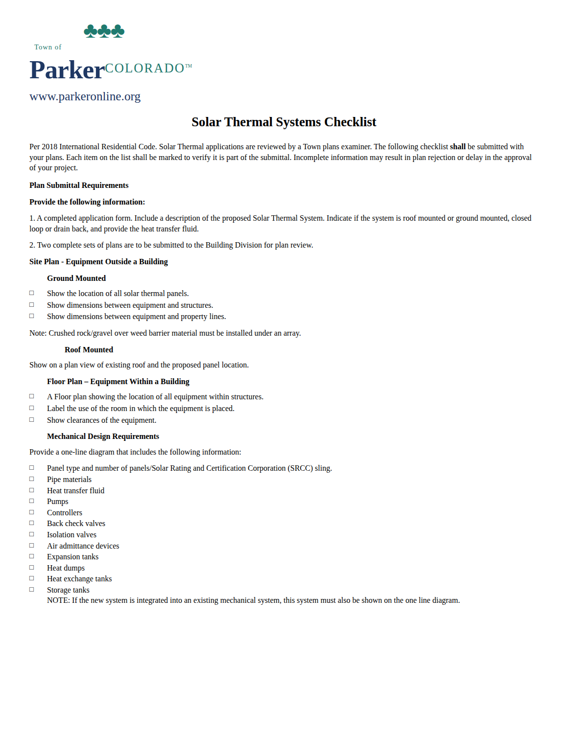♣♣♣
Town of
Parker COLORADO TM
www.parkeronline.org
Solar Thermal Systems Checklist
Per 2018 International Residential Code. Solar Thermal applications are reviewed by a Town plans examiner. The following checklist shall be submitted with your plans. Each item on the list shall be marked to verify it is part of the submittal. Incomplete information may result in plan rejection or delay in the approval of your project.
Plan Submittal Requirements
Provide the following information:
1. A completed application form. Include a description of the proposed Solar Thermal System. Indicate if the system is roof mounted or ground mounted, closed loop or drain back, and provide the heat transfer fluid.
2. Two complete sets of plans are to be submitted to the Building Division for plan review.
Site Plan - Equipment Outside a Building
Ground Mounted
Show the location of all solar thermal panels.
Show dimensions between equipment and structures.
Show dimensions between equipment and property lines.
Note: Crushed rock/gravel over weed barrier material must be installed under an array.
Roof Mounted
Show on a plan view of existing roof and the proposed panel location.
Floor Plan – Equipment Within a Building
A Floor plan showing the location of all equipment within structures.
Label the use of the room in which the equipment is placed.
Show clearances of the equipment.
Mechanical Design Requirements
Provide a one-line diagram that includes the following information:
Panel type and number of panels/Solar Rating and Certification Corporation (SRCC) sling.
Pipe materials
Heat transfer fluid
Pumps
Controllers
Back check valves
Isolation valves
Air admittance devices
Expansion tanks
Heat dumps
Heat exchange tanks
Storage tanks
NOTE: If the new system is integrated into an existing mechanical system, this system must also be shown on the one line diagram.